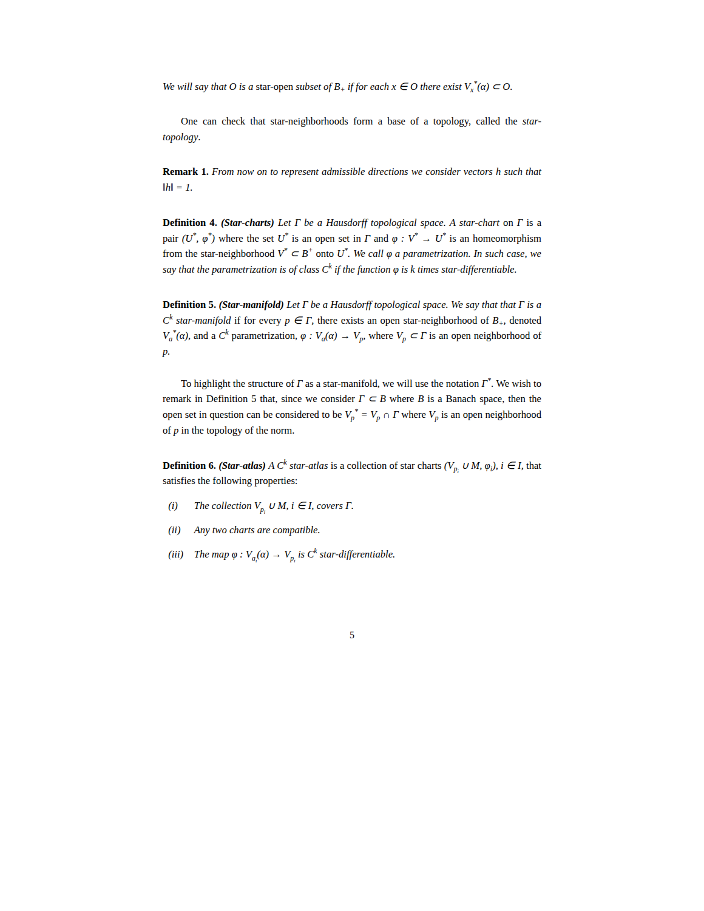We will say that O is a star-open subset of B+ if for each x ∈ O there exist Vx*(α) ⊂ O.
One can check that star-neighborhoods form a base of a topology, called the star-topology.
Remark 1. From now on to represent admissible directions we consider vectors h such that ‖h‖ = 1.
Definition 4. (Star-charts) Let Γ be a Hausdorff topological space. A star-chart on Γ is a pair (U*, φ*) where the set U* is an open set in Γ and φ : V* → U* is an homeomorphism from the star-neighborhood V* ⊂ B+ onto U*. We call φ a parametrization. In such case, we say that the parametrization is of class Ck if the function φ is k times star-differentiable.
Definition 5. (Star-manifold) Let Γ be a Hausdorff topological space. We say that that Γ is a Ck star-manifold if for every p ∈ Γ, there exists an open star-neighborhood of B+, denoted Va*(α), and a Ck parametrization, φ : Va(α) → Vp, where Vp ⊂ Γ is an open neighborhood of p.
To highlight the structure of Γ as a star-manifold, we will use the notation Γ*. We wish to remark in Definition 5 that, since we consider Γ ⊂ B where B is a Banach space, then the open set in question can be considered to be Vp* = Vp ∩ Γ where Vp is an open neighborhood of p in the topology of the norm.
Definition 6. (Star-atlas) A Ck star-atlas is a collection of star charts (Vpi ∪ M, φi), i ∈ I, that satisfies the following properties:
The collection Vpi ∪ M, i ∈ I, covers Γ.
Any two charts are compatible.
The map φ : Vai(α) → Vpi is Ck star-differentiable.
5